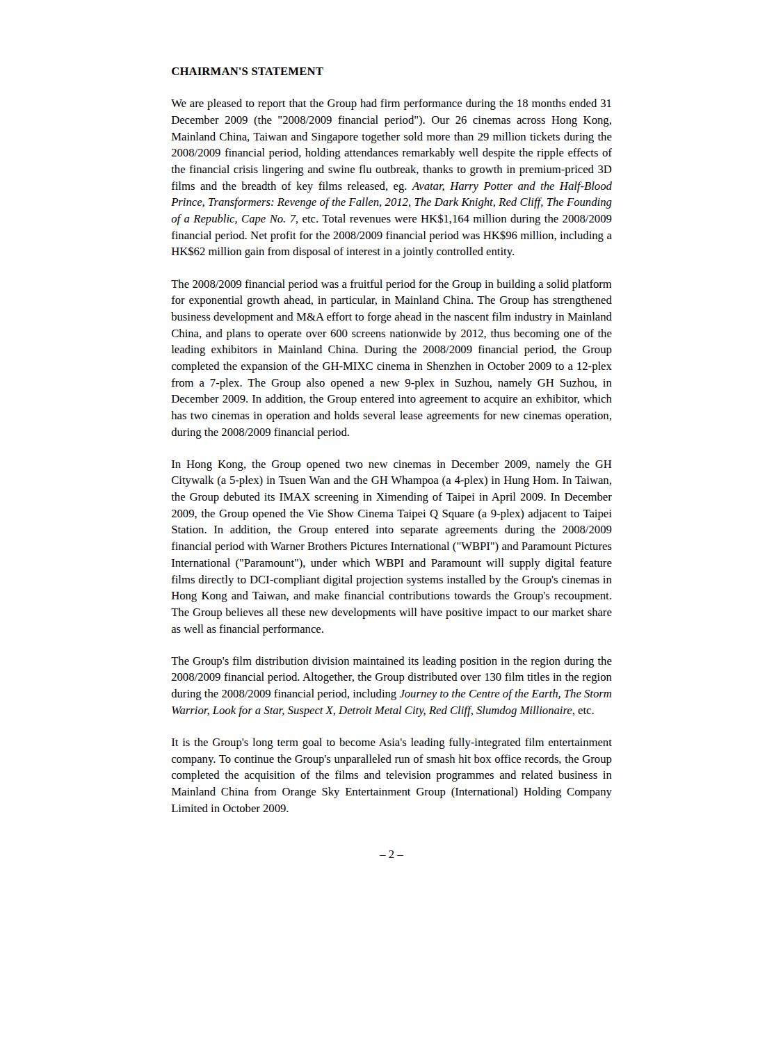CHAIRMAN'S STATEMENT
We are pleased to report that the Group had firm performance during the 18 months ended 31 December 2009 (the "2008/2009 financial period"). Our 26 cinemas across Hong Kong, Mainland China, Taiwan and Singapore together sold more than 29 million tickets during the 2008/2009 financial period, holding attendances remarkably well despite the ripple effects of the financial crisis lingering and swine flu outbreak, thanks to growth in premium-priced 3D films and the breadth of key films released, eg. Avatar, Harry Potter and the Half-Blood Prince, Transformers: Revenge of the Fallen, 2012, The Dark Knight, Red Cliff, The Founding of a Republic, Cape No. 7, etc. Total revenues were HK$1,164 million during the 2008/2009 financial period. Net profit for the 2008/2009 financial period was HK$96 million, including a HK$62 million gain from disposal of interest in a jointly controlled entity.
The 2008/2009 financial period was a fruitful period for the Group in building a solid platform for exponential growth ahead, in particular, in Mainland China. The Group has strengthened business development and M&A effort to forge ahead in the nascent film industry in Mainland China, and plans to operate over 600 screens nationwide by 2012, thus becoming one of the leading exhibitors in Mainland China. During the 2008/2009 financial period, the Group completed the expansion of the GH-MIXC cinema in Shenzhen in October 2009 to a 12-plex from a 7-plex. The Group also opened a new 9-plex in Suzhou, namely GH Suzhou, in December 2009. In addition, the Group entered into agreement to acquire an exhibitor, which has two cinemas in operation and holds several lease agreements for new cinemas operation, during the 2008/2009 financial period.
In Hong Kong, the Group opened two new cinemas in December 2009, namely the GH Citywalk (a 5-plex) in Tsuen Wan and the GH Whampoa (a 4-plex) in Hung Hom. In Taiwan, the Group debuted its IMAX screening in Ximending of Taipei in April 2009. In December 2009, the Group opened the Vie Show Cinema Taipei Q Square (a 9-plex) adjacent to Taipei Station. In addition, the Group entered into separate agreements during the 2008/2009 financial period with Warner Brothers Pictures International ("WBPI") and Paramount Pictures International ("Paramount"), under which WBPI and Paramount will supply digital feature films directly to DCI-compliant digital projection systems installed by the Group's cinemas in Hong Kong and Taiwan, and make financial contributions towards the Group's recoupment. The Group believes all these new developments will have positive impact to our market share as well as financial performance.
The Group's film distribution division maintained its leading position in the region during the 2008/2009 financial period. Altogether, the Group distributed over 130 film titles in the region during the 2008/2009 financial period, including Journey to the Centre of the Earth, The Storm Warrior, Look for a Star, Suspect X, Detroit Metal City, Red Cliff, Slumdog Millionaire, etc.
It is the Group's long term goal to become Asia's leading fully-integrated film entertainment company. To continue the Group's unparalleled run of smash hit box office records, the Group completed the acquisition of the films and television programmes and related business in Mainland China from Orange Sky Entertainment Group (International) Holding Company Limited in October 2009.
– 2 –